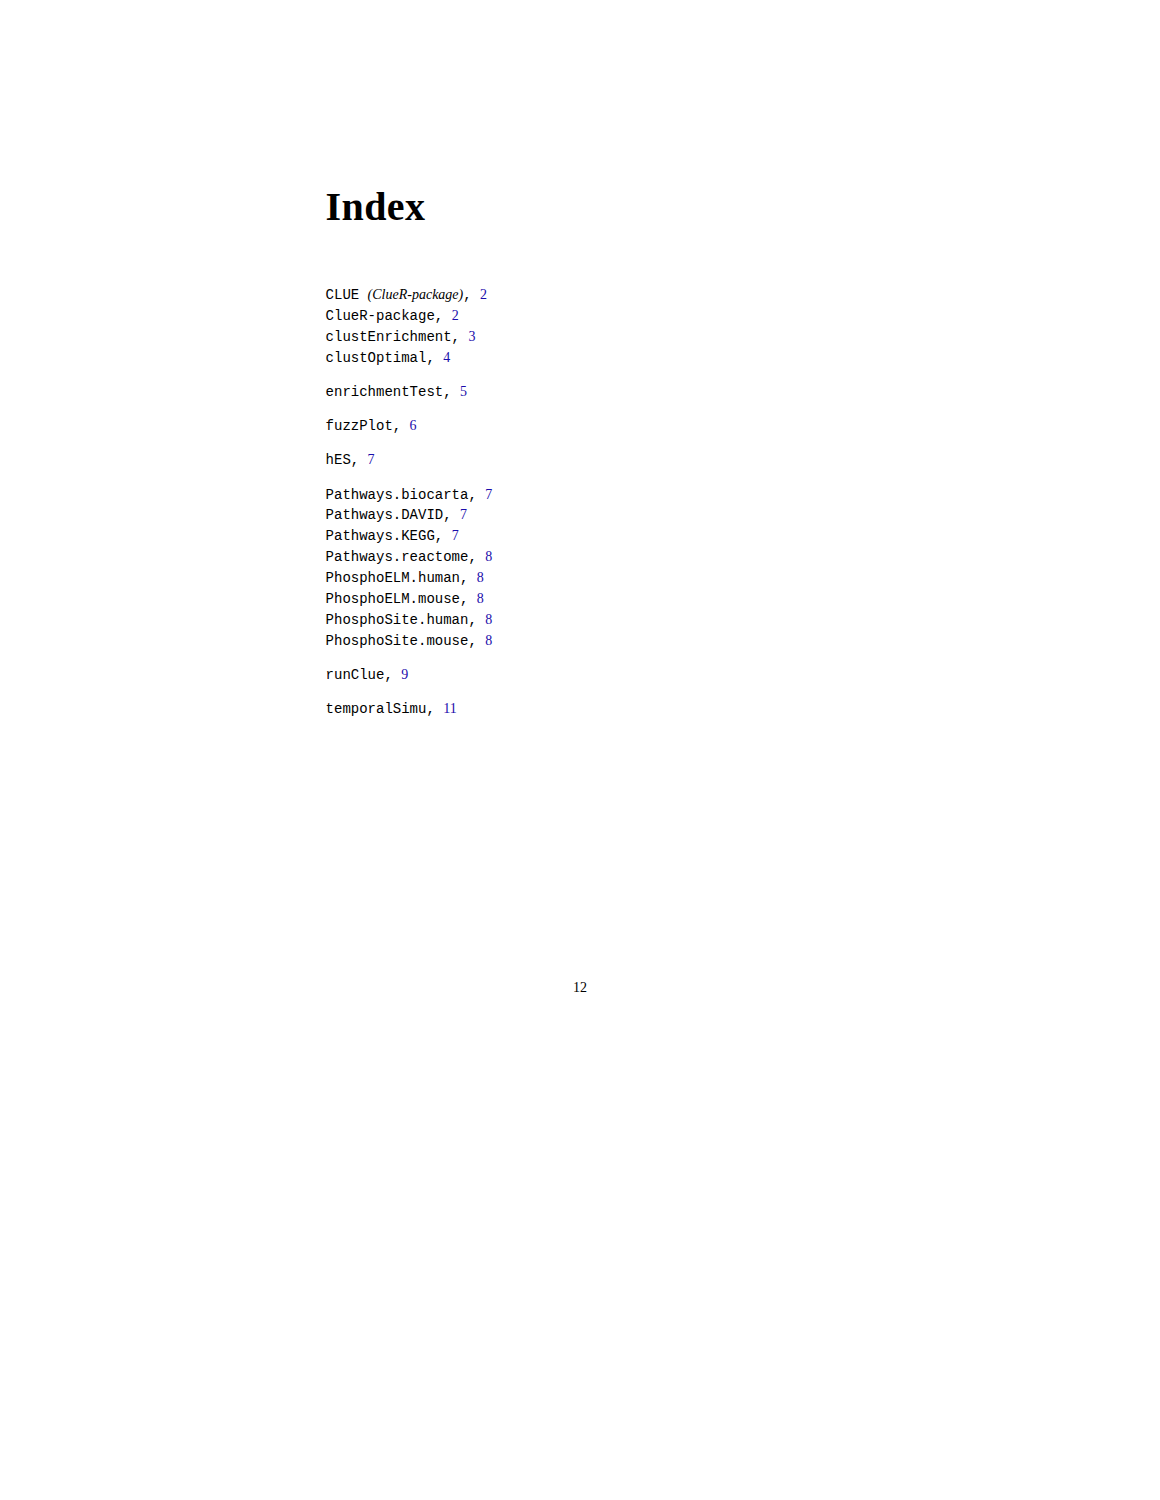Index
CLUE (ClueR-package), 2
ClueR-package, 2
clustEnrichment, 3
clustOptimal, 4
enrichmentTest, 5
fuzzPlot, 6
hES, 7
Pathways.biocarta, 7
Pathways.DAVID, 7
Pathways.KEGG, 7
Pathways.reactome, 8
PhosphoELM.human, 8
PhosphoELM.mouse, 8
PhosphoSite.human, 8
PhosphoSite.mouse, 8
runClue, 9
temporalSimu, 11
12